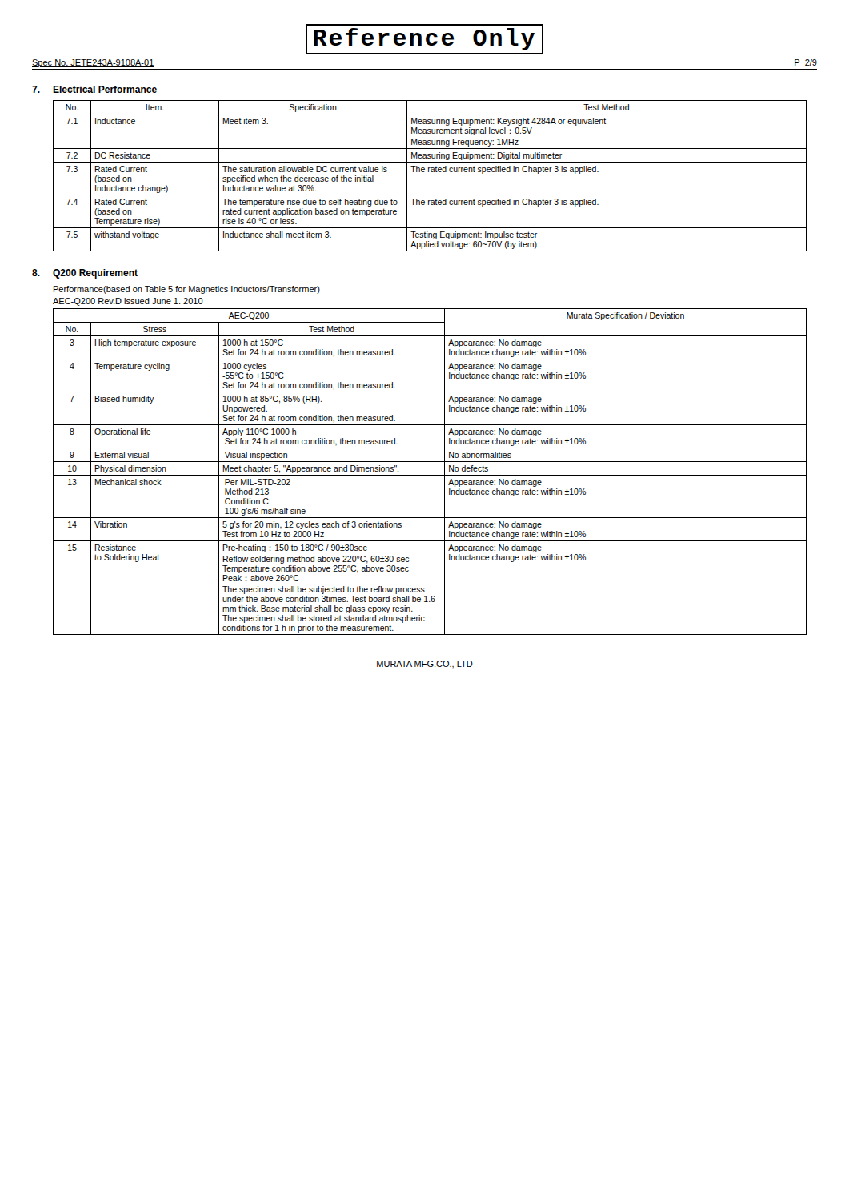Reference Only
Spec No. JETE243A-9108A-01
P 2/9
7. Electrical Performance
| No. | Item. | Specification | Test Method |
| --- | --- | --- | --- |
| 7.1 | Inductance | Meet item 3. | Measuring Equipment: Keysight 4284A or equivalent Measurement signal level：0.5V Measuring Frequency: 1MHz |
| 7.2 | DC Resistance | | Measuring Equipment: Digital multimeter |
| 7.3 | Rated Current (based on Inductance change) | The saturation allowable DC current value is specified when the decrease of the initial Inductance value at 30%. | The rated current specified in Chapter 3 is applied. |
| 7.4 | Rated Current (based on Temperature rise) | The temperature rise due to self-heating due to rated current application based on temperature rise is 40 °C or less. | The rated current specified in Chapter 3 is applied. |
| 7.5 | withstand voltage | Inductance shall meet item 3. | Testing Equipment: Impulse tester Applied voltage: 60~70V (by item) |
8. Q200 Requirement
Performance(based on Table 5 for Magnetics Inductors/Transformer)
AEC-Q200 Rev.D issued June 1. 2010
| AEC-Q200 | Murata Specification / Deviation |
| --- | --- |
| No. | Stress | Test Method |
| 3 | High temperature exposure | 1000 h at 150°C Set for 24 h at room condition, then measured. | Appearance: No damage Inductance change rate: within ±10% |
| 4 | Temperature cycling | 1000 cycles -55°C to +150°C Set for 24 h at room condition, then measured. | Appearance: No damage Inductance change rate: within ±10% |
| 7 | Biased humidity | 1000 h at 85°C, 85% (RH). Unpowered. Set for 24 h at room condition, then measured. | Appearance: No damage Inductance change rate: within ±10% |
| 8 | Operational life | Apply 110°C 1000 h Set for 24 h at room condition, then measured. | Appearance: No damage Inductance change rate: within ±10% |
| 9 | External visual | Visual inspection | No abnormalities |
| 10 | Physical dimension | Meet chapter 5, "Appearance and Dimensions". | No defects |
| 13 | Mechanical shock | Per MIL-STD-202 Method 213 Condition C: 100 g's/6 ms/half sine | Appearance: No damage Inductance change rate: within ±10% |
| 14 | Vibration | 5 g's for 20 min, 12 cycles each of 3 orientations Test from 10 Hz to 2000 Hz | Appearance: No damage Inductance change rate: within ±10% |
| 15 | Resistance to Soldering Heat | Pre-heating：150 to 180°C / 90±30sec Reflow soldering method above 220°C, 60±30 sec Temperature condition above 255°C, above 30sec Peak：above 260°C The specimen shall be subjected to the reflow process under the above condition 3times. Test board shall be 1.6 mm thick. Base material shall be glass epoxy resin. The specimen shall be stored at standard atmospheric conditions for 1 h in prior to the measurement. | Appearance: No damage Inductance change rate: within ±10% |
MURATA MFG.CO., LTD